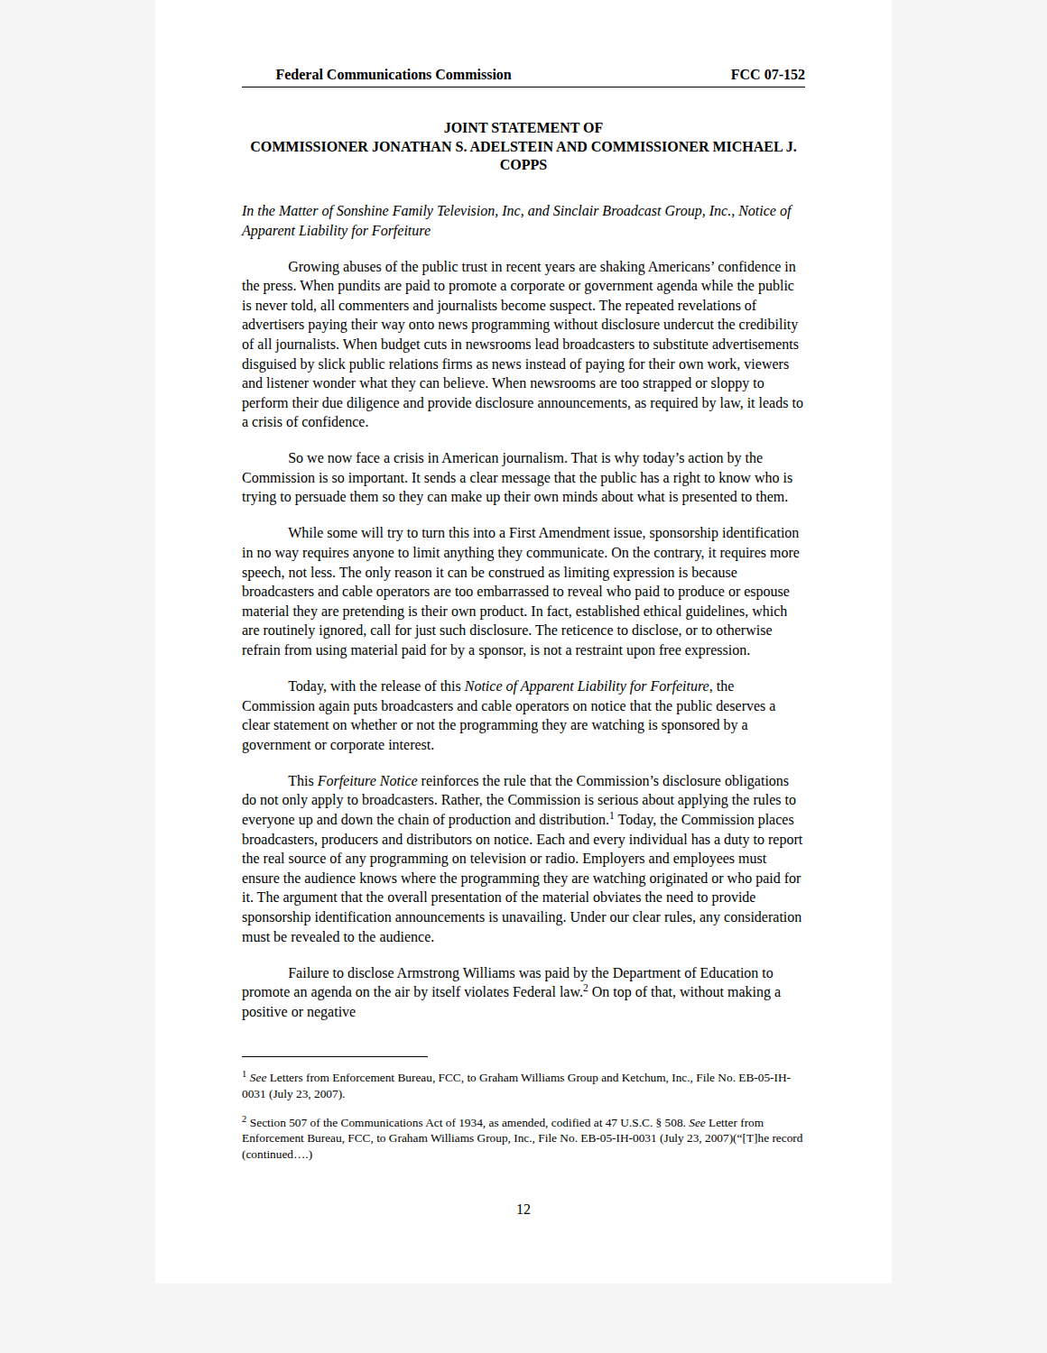Federal Communications Commission FCC 07-152
Joint Statement of
Commissioner Jonathan S. Adelstein and Commissioner Michael J. Copps
In the Matter of Sonshine Family Television, Inc, and Sinclair Broadcast Group, Inc., Notice of Apparent Liability for Forfeiture
Growing abuses of the public trust in recent years are shaking Americans’ confidence in the press. When pundits are paid to promote a corporate or government agenda while the public is never told, all commenters and journalists become suspect. The repeated revelations of advertisers paying their way onto news programming without disclosure undercut the credibility of all journalists. When budget cuts in newsrooms lead broadcasters to substitute advertisements disguised by slick public relations firms as news instead of paying for their own work, viewers and listener wonder what they can believe. When newsrooms are too strapped or sloppy to perform their due diligence and provide disclosure announcements, as required by law, it leads to a crisis of confidence.
So we now face a crisis in American journalism. That is why today’s action by the Commission is so important. It sends a clear message that the public has a right to know who is trying to persuade them so they can make up their own minds about what is presented to them.
While some will try to turn this into a First Amendment issue, sponsorship identification in no way requires anyone to limit anything they communicate. On the contrary, it requires more speech, not less. The only reason it can be construed as limiting expression is because broadcasters and cable operators are too embarrassed to reveal who paid to produce or espouse material they are pretending is their own product. In fact, established ethical guidelines, which are routinely ignored, call for just such disclosure. The reticence to disclose, or to otherwise refrain from using material paid for by a sponsor, is not a restraint upon free expression.
Today, with the release of this Notice of Apparent Liability for Forfeiture, the Commission again puts broadcasters and cable operators on notice that the public deserves a clear statement on whether or not the programming they are watching is sponsored by a government or corporate interest.
This Forfeiture Notice reinforces the rule that the Commission’s disclosure obligations do not only apply to broadcasters. Rather, the Commission is serious about applying the rules to everyone up and down the chain of production and distribution.1 Today, the Commission places broadcasters, producers and distributors on notice. Each and every individual has a duty to report the real source of any programming on television or radio. Employers and employees must ensure the audience knows where the programming they are watching originated or who paid for it. The argument that the overall presentation of the material obviates the need to provide sponsorship identification announcements is unavailing. Under our clear rules, any consideration must be revealed to the audience.
Failure to disclose Armstrong Williams was paid by the Department of Education to promote an agenda on the air by itself violates Federal law.2 On top of that, without making a positive or negative
1 See Letters from Enforcement Bureau, FCC, to Graham Williams Group and Ketchum, Inc., File No. EB-05-IH-0031 (July 23, 2007).
2 Section 507 of the Communications Act of 1934, as amended, codified at 47 U.S.C. § 508. See Letter from Enforcement Bureau, FCC, to Graham Williams Group, Inc., File No. EB-05-IH-0031 (July 23, 2007)(“[T]he record (continued….)
12